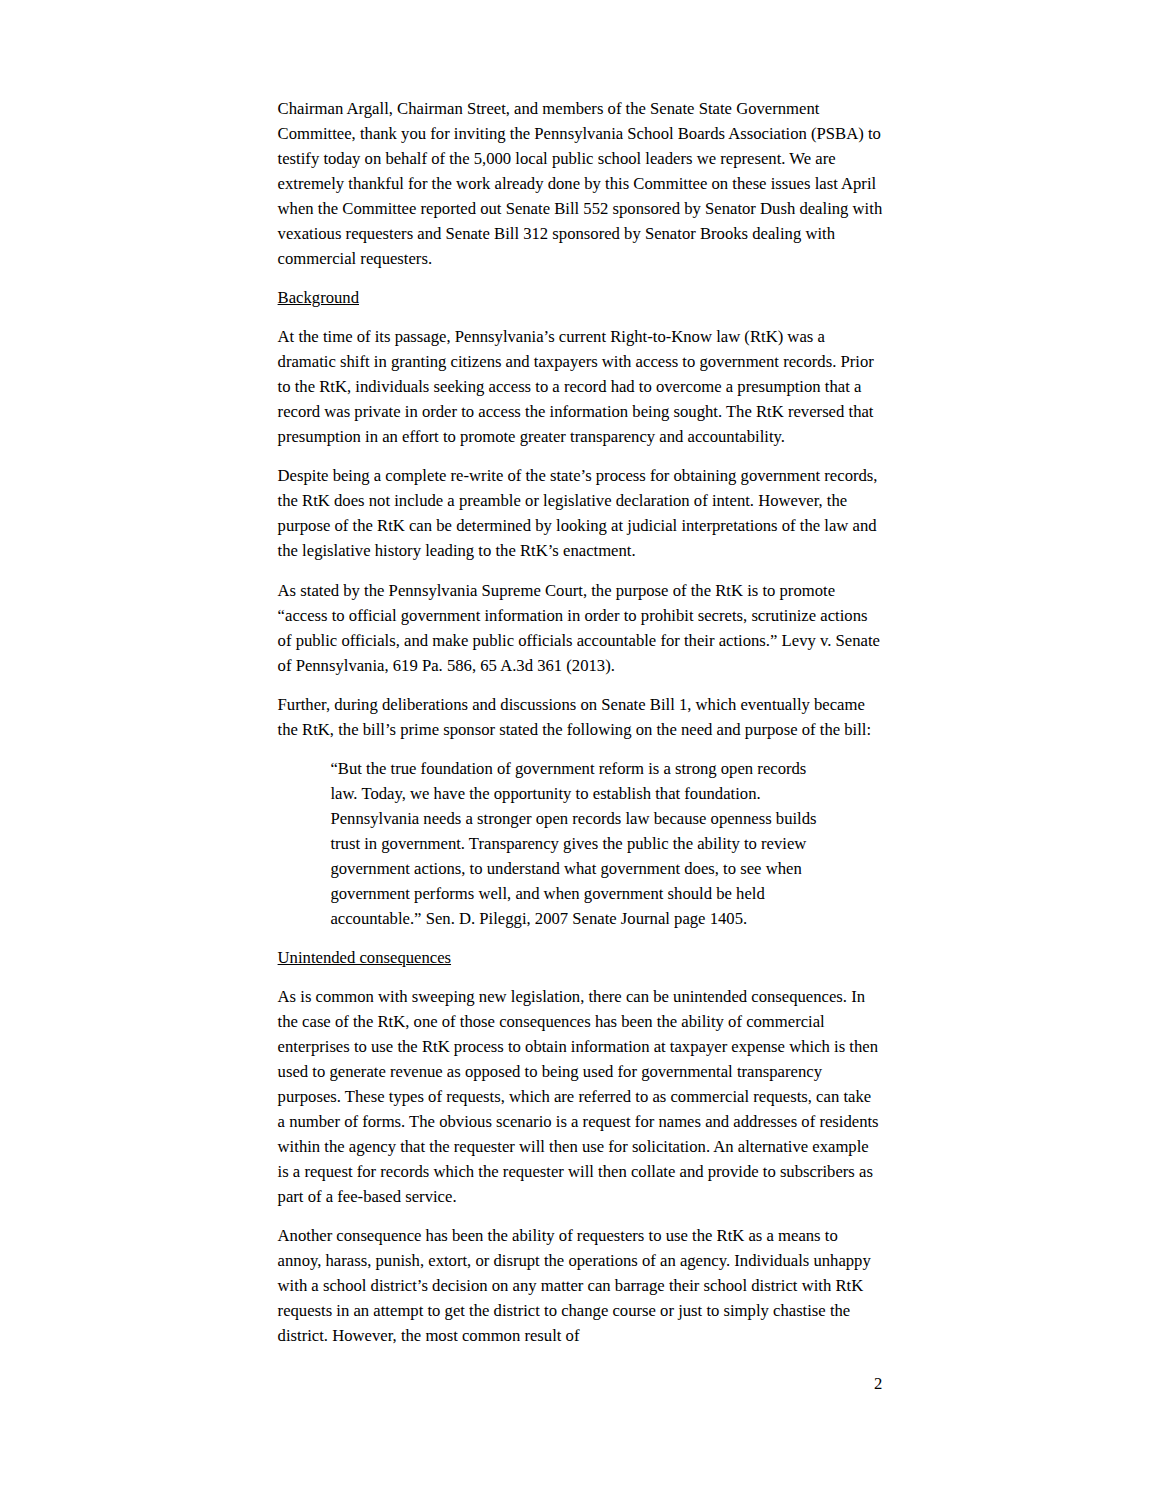Chairman Argall, Chairman Street, and members of the Senate State Government Committee, thank you for inviting the Pennsylvania School Boards Association (PSBA) to testify today on behalf of the 5,000 local public school leaders we represent. We are extremely thankful for the work already done by this Committee on these issues last April when the Committee reported out Senate Bill 552 sponsored by Senator Dush dealing with vexatious requesters and Senate Bill 312 sponsored by Senator Brooks dealing with commercial requesters.
Background
At the time of its passage, Pennsylvania’s current Right-to-Know law (RtK) was a dramatic shift in granting citizens and taxpayers with access to government records. Prior to the RtK, individuals seeking access to a record had to overcome a presumption that a record was private in order to access the information being sought. The RtK reversed that presumption in an effort to promote greater transparency and accountability.
Despite being a complete re-write of the state’s process for obtaining government records, the RtK does not include a preamble or legislative declaration of intent. However, the purpose of the RtK can be determined by looking at judicial interpretations of the law and the legislative history leading to the RtK’s enactment.
As stated by the Pennsylvania Supreme Court, the purpose of the RtK is to promote “access to official government information in order to prohibit secrets, scrutinize actions of public officials, and make public officials accountable for their actions.” Levy v. Senate of Pennsylvania, 619 Pa. 586, 65 A.3d 361 (2013).
Further, during deliberations and discussions on Senate Bill 1, which eventually became the RtK, the bill’s prime sponsor stated the following on the need and purpose of the bill:
“But the true foundation of government reform is a strong open records law. Today, we have the opportunity to establish that foundation. Pennsylvania needs a stronger open records law because openness builds trust in government. Transparency gives the public the ability to review government actions, to understand what government does, to see when government performs well, and when government should be held accountable.” Sen. D. Pileggi, 2007 Senate Journal page 1405.
Unintended consequences
As is common with sweeping new legislation, there can be unintended consequences. In the case of the RtK, one of those consequences has been the ability of commercial enterprises to use the RtK process to obtain information at taxpayer expense which is then used to generate revenue as opposed to being used for governmental transparency purposes. These types of requests, which are referred to as commercial requests, can take a number of forms. The obvious scenario is a request for names and addresses of residents within the agency that the requester will then use for solicitation. An alternative example is a request for records which the requester will then collate and provide to subscribers as part of a fee-based service.
Another consequence has been the ability of requesters to use the RtK as a means to annoy, harass, punish, extort, or disrupt the operations of an agency. Individuals unhappy with a school district’s decision on any matter can barrage their school district with RtK requests in an attempt to get the district to change course or just to simply chastise the district. However, the most common result of
2